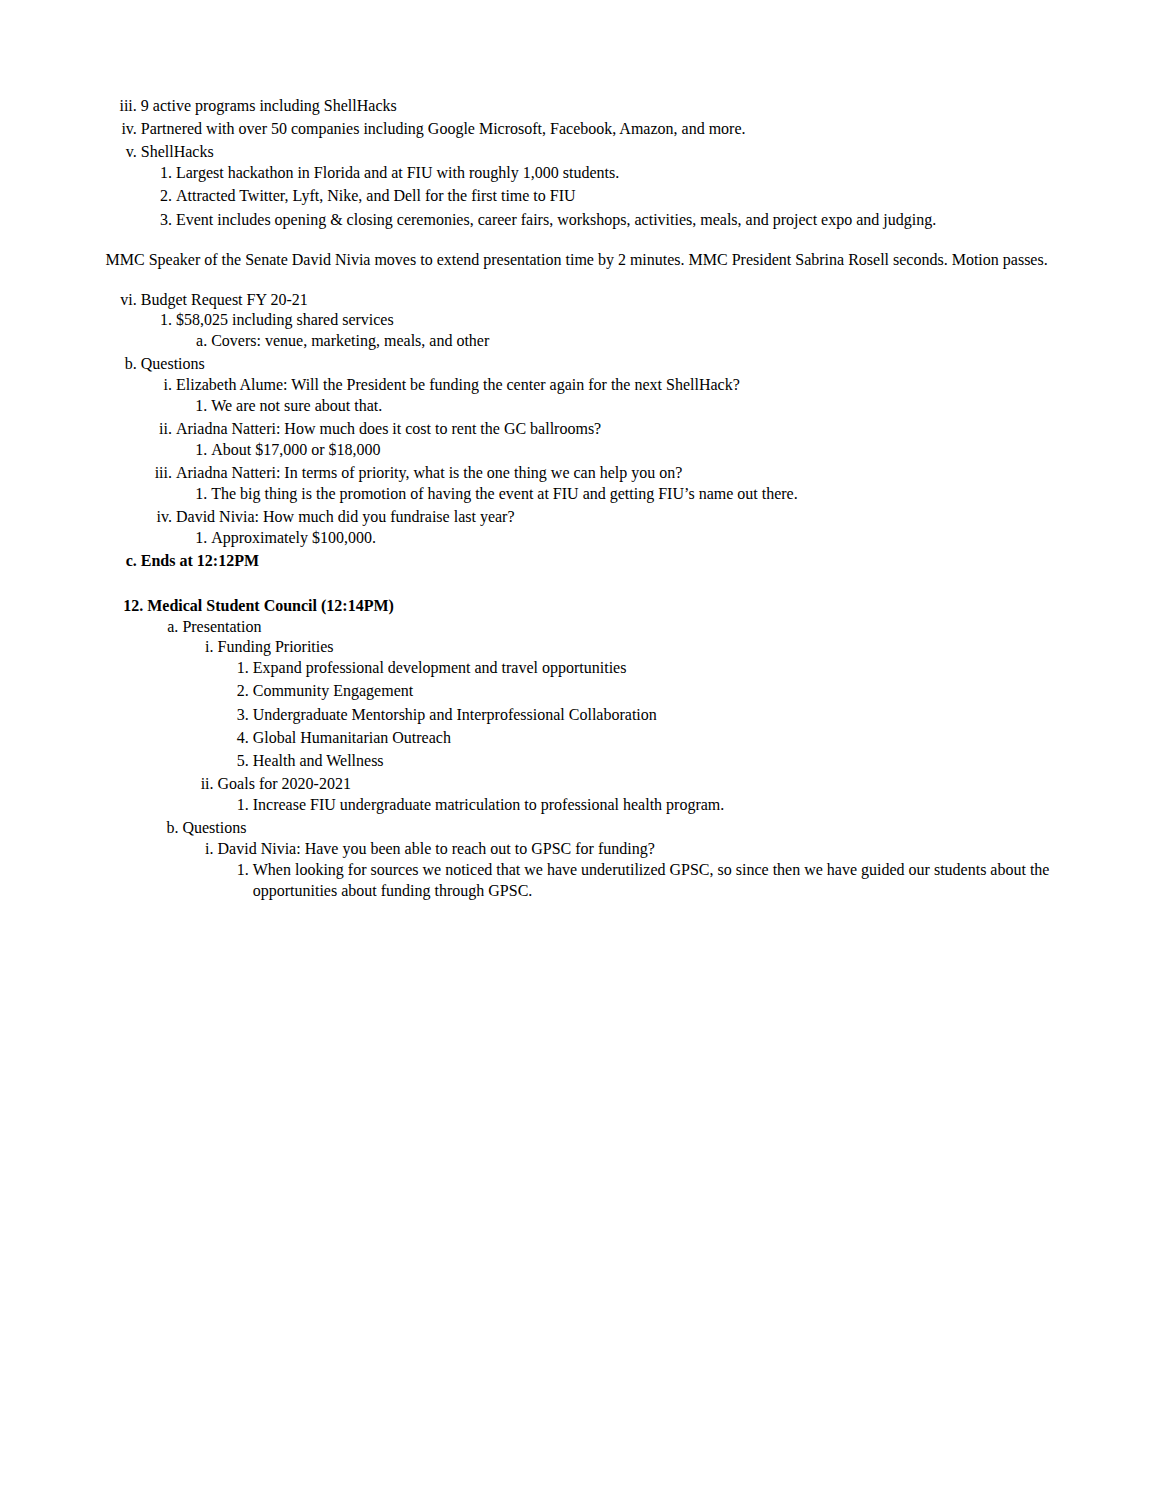9 active programs including ShellHacks
Partnered with over 50 companies including Google Microsoft, Facebook, Amazon, and more.
ShellHacks
Largest hackathon in Florida and at FIU with roughly 1,000 students.
Attracted Twitter, Lyft, Nike, and Dell for the first time to FIU
Event includes opening & closing ceremonies, career fairs, workshops, activities, meals, and project expo and judging.
MMC Speaker of the Senate David Nivia moves to extend presentation time by 2 minutes. MMC President Sabrina Rosell seconds. Motion passes.
Budget Request FY 20-21
$58,025 including shared services
Covers: venue, marketing, meals, and other
Questions
Elizabeth Alume: Will the President be funding the center again for the next ShellHack?
We are not sure about that.
Ariadna Natteri: How much does it cost to rent the GC ballrooms?
About $17,000 or $18,000
Ariadna Natteri: In terms of priority, what is the one thing we can help you on?
The big thing is the promotion of having the event at FIU and getting FIU’s name out there.
David Nivia: How much did you fundraise last year?
Approximately $100,000.
Ends at 12:12PM
Medical Student Council (12:14PM)
Presentation
Funding Priorities
Expand professional development and travel opportunities
Community Engagement
Undergraduate Mentorship and Interprofessional Collaboration
Global Humanitarian Outreach
Health and Wellness
Goals for 2020-2021
Increase FIU undergraduate matriculation to professional health program.
Questions
David Nivia: Have you been able to reach out to GPSC for funding?
When looking for sources we noticed that we have underutilized GPSC, so since then we have guided our students about the opportunities about funding through GPSC.